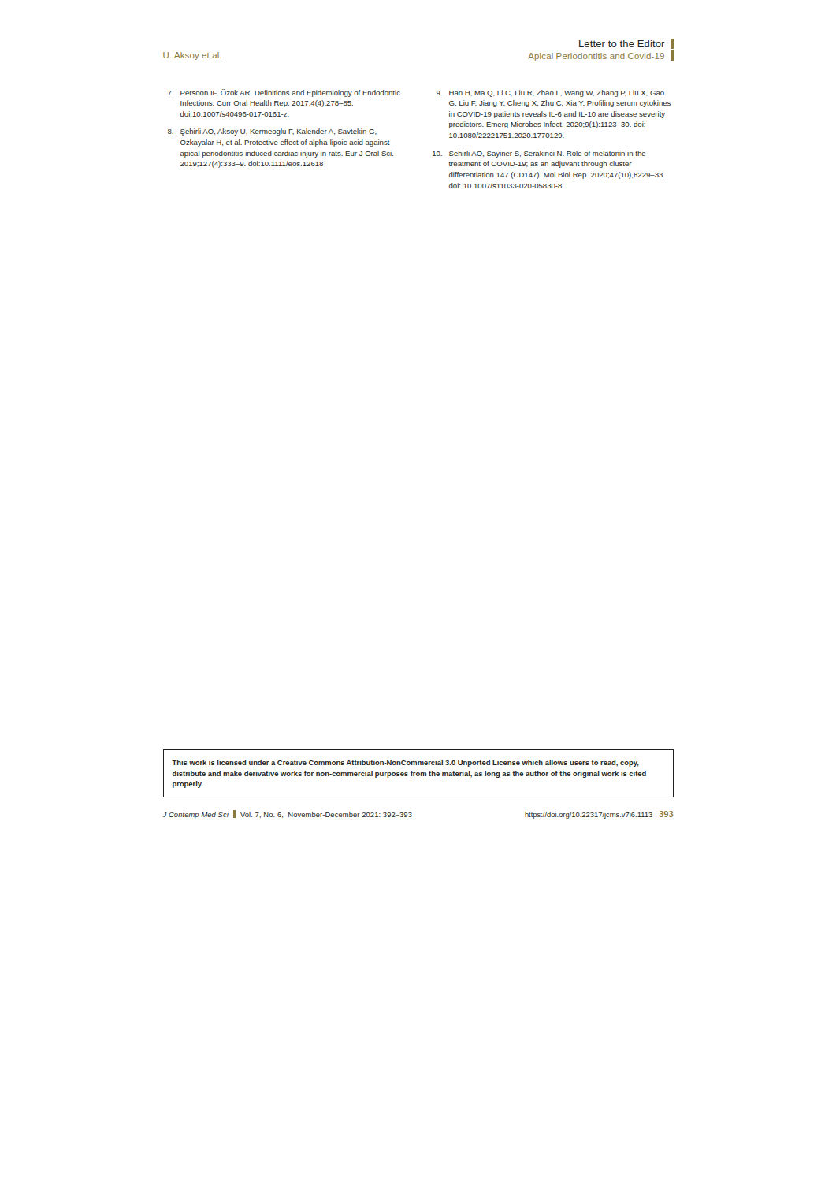U. Aksoy et al.
Letter to the Editor
Apical Periodontitis and Covid-19
7. Persoon IF, Özok AR. Definitions and Epidemiology of Endodontic Infections. Curr Oral Health Rep. 2017;4(4):278–85. doi:10.1007/s40496-017-0161-z.
8. Şehirli AÖ, Aksoy U, Kermeoglu F, Kalender A, Savtekin G, Ozkayalar H, et al. Protective effect of alpha-lipoic acid against apical periodontitis-induced cardiac injury in rats. Eur J Oral Sci. 2019;127(4):333–9. doi:10.1111/eos.12618
9. Han H, Ma Q, Li C, Liu R, Zhao L, Wang W, Zhang P, Liu X, Gao G, Liu F, Jiang Y, Cheng X, Zhu C, Xia Y. Profiling serum cytokines in COVID-19 patients reveals IL-6 and IL-10 are disease severity predictors. Emerg Microbes Infect. 2020;9(1):1123–30. doi: 10.1080/22221751.2020.1770129.
10. Sehirli AO, Sayiner S, Serakinci N. Role of melatonin in the treatment of COVID-19; as an adjuvant through cluster differentiation 147 (CD147). Mol Biol Rep. 2020;47(10),8229–33. doi: 10.1007/s11033-020-05830-8.
This work is licensed under a Creative Commons Attribution-NonCommercial 3.0 Unported License which allows users to read, copy, distribute and make derivative works for non-commercial purposes from the material, as long as the author of the original work is cited properly.
J Contemp Med Sci Vol. 7, No. 6, November-December 2021: 392–393
https://doi.org/10.22317/jcms.v7i6.1113393